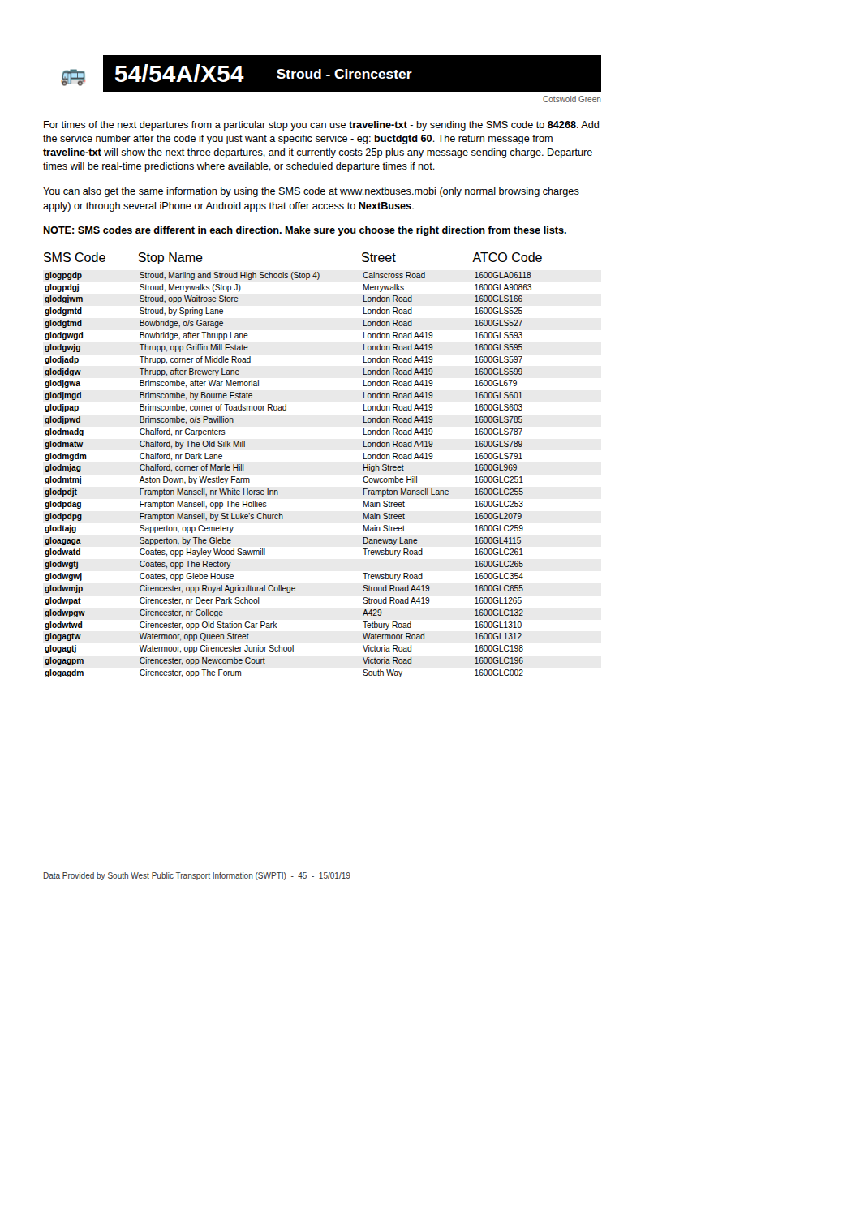🚌
54/54A/X54
Stroud - Cirencester
Cotswold Green
For times of the next departures from a particular stop you can use traveline-txt - by sending the SMS code to 84268. Add the service number after the code if you just want a specific service - eg: buctdgtd 60. The return message from traveline-txt will show the next three departures, and it currently costs 25p plus any message sending charge. Departure times will be real-time predictions where available, or scheduled departure times if not.
You can also get the same information by using the SMS code at www.nextbuses.mobi (only normal browsing charges apply) or through several iPhone or Android apps that offer access to NextBuses.
NOTE: SMS codes are different in each direction. Make sure you choose the right direction from these lists.
| SMS Code | Stop Name | Street | ATCO Code |
| --- | --- | --- | --- |
| glogpgdp | Stroud, Marling and Stroud High Schools (Stop 4) | Cainscross Road | 1600GLA06118 |
| glogpdgj | Stroud, Merrywalks (Stop J) | Merrywalks | 1600GLA90863 |
| glodgjwm | Stroud, opp Waitrose Store | London Road | 1600GLS166 |
| glodgmtd | Stroud, by Spring Lane | London Road | 1600GLS525 |
| glodgtmd | Bowbridge, o/s Garage | London Road | 1600GLS527 |
| glodgwgd | Bowbridge, after Thrupp Lane | London Road A419 | 1600GLS593 |
| glodgwjg | Thrupp, opp Griffin Mill Estate | London Road A419 | 1600GLS595 |
| glodjadp | Thrupp, corner of Middle Road | London Road A419 | 1600GLS597 |
| glodjdgw | Thrupp, after Brewery Lane | London Road A419 | 1600GLS599 |
| glodjgwa | Brimscombe, after War Memorial | London Road A419 | 1600GL679 |
| glodjmgd | Brimscombe, by Bourne Estate | London Road A419 | 1600GLS601 |
| glodjpap | Brimscombe, corner of Toadsmoor Road | London Road A419 | 1600GLS603 |
| glodjpwd | Brimscombe, o/s Pavillion | London Road A419 | 1600GLS785 |
| glodmadg | Chalford, nr Carpenters | London Road A419 | 1600GLS787 |
| glodmatw | Chalford, by The Old Silk Mill | London Road A419 | 1600GLS789 |
| glodmgdm | Chalford, nr Dark Lane | London Road A419 | 1600GLS791 |
| glodmjag | Chalford, corner of Marle Hill | High Street | 1600GL969 |
| glodmtmj | Aston Down, by Westley Farm | Cowcombe Hill | 1600GLC251 |
| glodpdjt | Frampton Mansell, nr White Horse Inn | Frampton Mansell Lane | 1600GLC255 |
| glodpdag | Frampton Mansell, opp The Hollies | Main Street | 1600GLC253 |
| glodpdpg | Frampton Mansell, by St Luke's Church | Main Street | 1600GL2079 |
| glodtajg | Sapperton, opp Cemetery | Main Street | 1600GLC259 |
| gloagaga | Sapperton, by The Glebe | Daneway Lane | 1600GL4115 |
| glodwatd | Coates, opp Hayley Wood Sawmill | Trewsbury Road | 1600GLC261 |
| glodwgtj | Coates, opp The Rectory | | 1600GLC265 |
| glodwgwj | Coates, opp Glebe House | Trewsbury Road | 1600GLC354 |
| glodwmjp | Cirencester, opp Royal Agricultural College | Stroud Road A419 | 1600GLC655 |
| glodwpat | Cirencester, nr Deer Park School | Stroud Road A419 | 1600GL1265 |
| glodwpgw | Cirencester, nr College | A429 | 1600GLC132 |
| glodwtwd | Cirencester, opp Old Station Car Park | Tetbury Road | 1600GL1310 |
| glogagtw | Watermoor, opp Queen Street | Watermoor Road | 1600GL1312 |
| glogagtj | Watermoor, opp Cirencester Junior School | Victoria Road | 1600GLC198 |
| glogagpm | Cirencester, opp Newcombe Court | Victoria Road | 1600GLC196 |
| glogagdm | Cirencester, opp The Forum | South Way | 1600GLC002 |
Data Provided by South West Public Transport Information (SWPTI) - 45 - 15/01/19